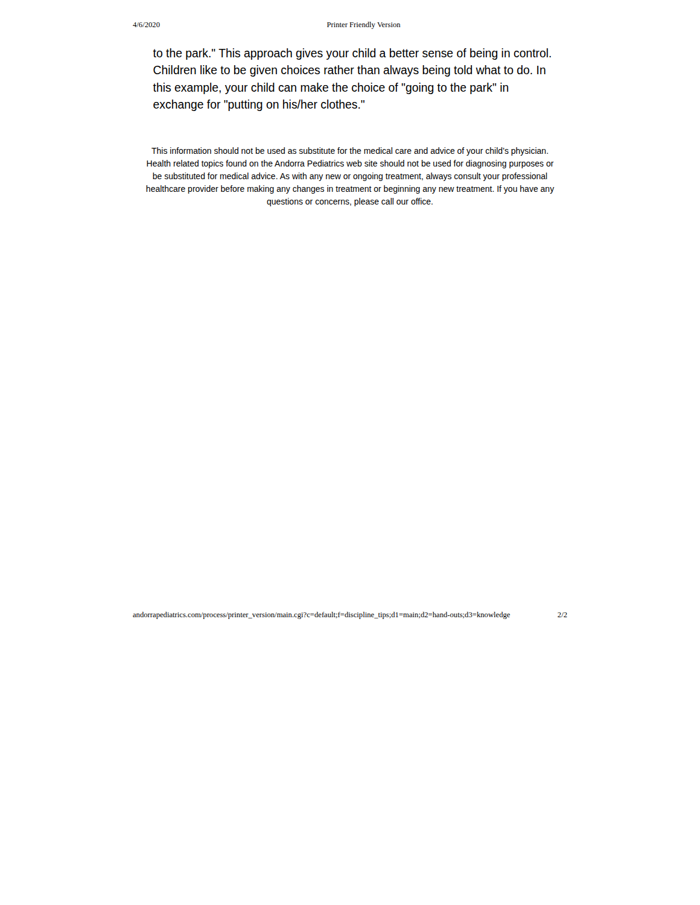4/6/2020 Printer Friendly Version
to the park." This approach gives your child a better sense of being in control. Children like to be given choices rather than always being told what to do. In this example, your child can make the choice of "going to the park" in exchange for "putting on his/her clothes."
This information should not be used as substitute for the medical care and advice of your child’s physician. Health related topics found on the Andorra Pediatrics web site should not be used for diagnosing purposes or be substituted for medical advice. As with any new or ongoing treatment, always consult your professional healthcare provider before making any changes in treatment or beginning any new treatment. If you have any questions or concerns, please call our office.
andorrapediatrics.com/process/printer_version/main.cgi?c=default;f=discipline_tips;d1=main;d2=hand-outs;d3=knowledge 2/2